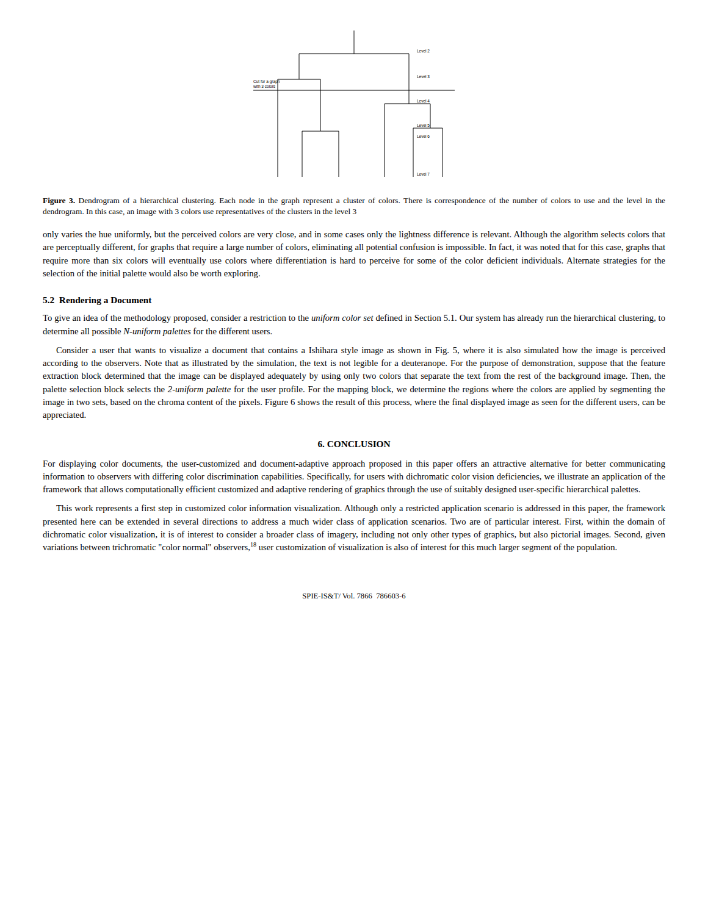Level 2 Level 3 Level 4 Level 5 Level 6 Level 7 Cut for a graph with 3 colors
Figure 3. Dendrogram of a hierarchical clustering. Each node in the graph represent a cluster of colors. There is correspondence of the number of colors to use and the level in the dendrogram. In this case, an image with 3 colors use representatives of the clusters in the level 3
only varies the hue uniformly, but the perceived colors are very close, and in some cases only the lightness difference is relevant. Although the algorithm selects colors that are perceptually different, for graphs that require a large number of colors, eliminating all potential confusion is impossible. In fact, it was noted that for this case, graphs that require more than six colors will eventually use colors where differentiation is hard to perceive for some of the color deficient individuals. Alternate strategies for the selection of the initial palette would also be worth exploring.
5.2 Rendering a Document
To give an idea of the methodology proposed, consider a restriction to the uniform color set defined in Section 5.1. Our system has already run the hierarchical clustering, to determine all possible N-uniform palettes for the different users.
Consider a user that wants to visualize a document that contains a Ishihara style image as shown in Fig. 5, where it is also simulated how the image is perceived according to the observers. Note that as illustrated by the simulation, the text is not legible for a deuteranope. For the purpose of demonstration, suppose that the feature extraction block determined that the image can be displayed adequately by using only two colors that separate the text from the rest of the background image. Then, the palette selection block selects the 2-uniform palette for the user profile. For the mapping block, we determine the regions where the colors are applied by segmenting the image in two sets, based on the chroma content of the pixels. Figure 6 shows the result of this process, where the final displayed image as seen for the different users, can be appreciated.
6. CONCLUSION
For displaying color documents, the user-customized and document-adaptive approach proposed in this paper offers an attractive alternative for better communicating information to observers with differing color discrimination capabilities. Specifically, for users with dichromatic color vision deficiencies, we illustrate an application of the framework that allows computationally efficient customized and adaptive rendering of graphics through the use of suitably designed user-specific hierarchical palettes.
This work represents a first step in customized color information visualization. Although only a restricted application scenario is addressed in this paper, the framework presented here can be extended in several directions to address a much wider class of application scenarios. Two are of particular interest. First, within the domain of dichromatic color visualization, it is of interest to consider a broader class of imagery, including not only other types of graphics, but also pictorial images. Second, given variations between trichromatic "color normal" observers,18 user customization of visualization is also of interest for this much larger segment of the population.
SPIE-IS&T/ Vol. 7866 786603-6